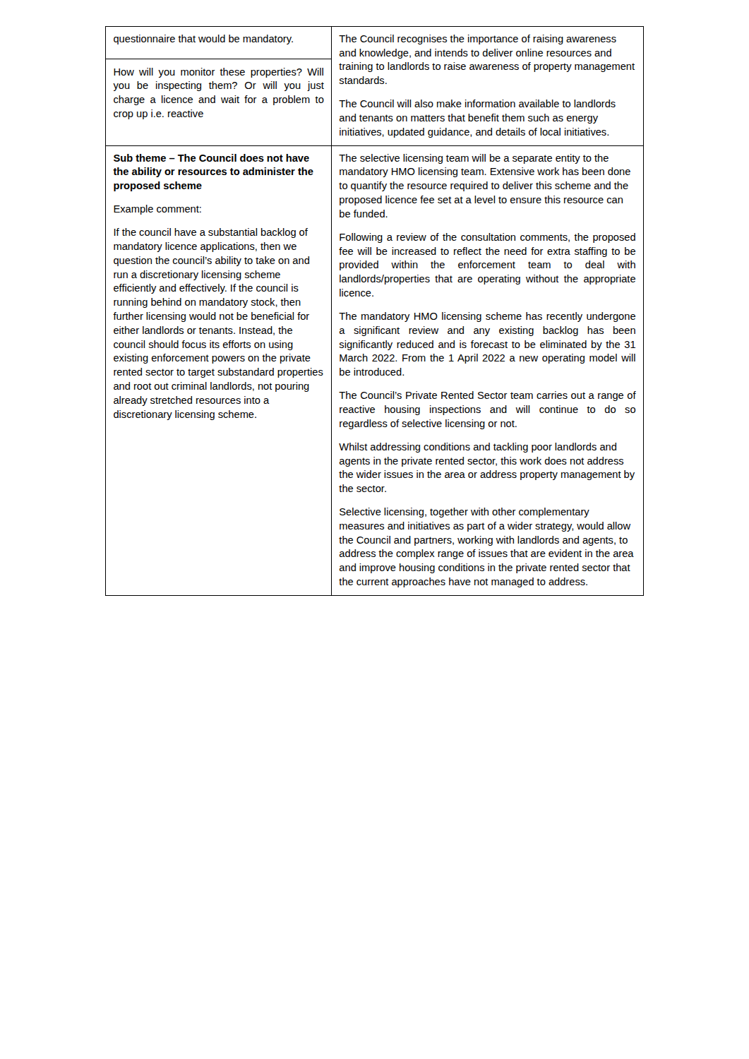| questionnaire that would be mandatory. | The Council recognises the importance of raising awareness and knowledge, and intends to deliver online resources and training to landlords to raise awareness of property management standards. The Council will also make information available to landlords and tenants on matters that benefit them such as energy initiatives, updated guidance, and details of local initiatives. |
| How will you monitor these properties? Will you be inspecting them? Or will you just charge a licence and wait for a problem to crop up i.e. reactive |
| Sub theme – The Council does not have the ability or resources to administer the proposed scheme Example comment: If the council have a substantial backlog of mandatory licence applications, then we question the council’s ability to take on and run a discretionary licensing scheme efficiently and effectively. If the council is running behind on mandatory stock, then further licensing would not be beneficial for either landlords or tenants. Instead, the council should focus its efforts on using existing enforcement powers on the private rented sector to target substandard properties and root out criminal landlords, not pouring already stretched resources into a discretionary licensing scheme. | The selective licensing team will be a separate entity to the mandatory HMO licensing team. Extensive work has been done to quantify the resource required to deliver this scheme and the proposed licence fee set at a level to ensure this resource can be funded. Following a review of the consultation comments, the proposed fee will be increased to reflect the need for extra staffing to be provided within the enforcement team to deal with landlords/properties that are operating without the appropriate licence. The mandatory HMO licensing scheme has recently undergone a significant review and any existing backlog has been significantly reduced and is forecast to be eliminated by the 31 March 2022. From the 1 April 2022 a new operating model will be introduced. The Council’s Private Rented Sector team carries out a range of reactive housing inspections and will continue to do so regardless of selective licensing or not. Whilst addressing conditions and tackling poor landlords and agents in the private rented sector, this work does not address the wider issues in the area or address property management by the sector. Selective licensing, together with other complementary measures and initiatives as part of a wider strategy, would allow the Council and partners, working with landlords and agents, to address the complex range of issues that are evident in the area and improve housing conditions in the private rented sector that the current approaches have not managed to address. |